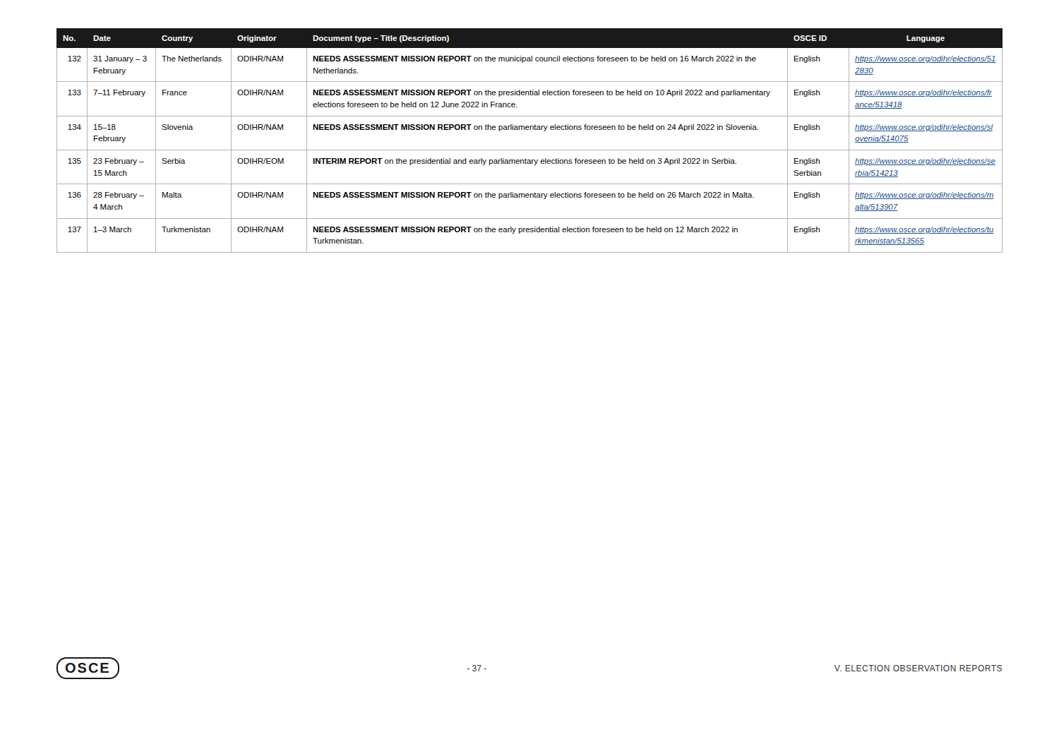| No. | Date | Country | Originator | Document type – Title (Description) | OSCE ID | Language |
| --- | --- | --- | --- | --- | --- | --- |
| 132 | 31 January – 3 February | The Netherlands | ODIHR/NAM | NEEDS ASSESSMENT MISSION REPORT on the municipal council elections foreseen to be held on 16 March 2022 in the Netherlands. | English | https://www.osce.org/odihr/elections/512830 |
| 133 | 7–11 February | France | ODIHR/NAM | NEEDS ASSESSMENT MISSION REPORT on the presidential election foreseen to be held on 10 April 2022 and parliamentary elections foreseen to be held on 12 June 2022 in France. | English | https://www.osce.org/odihr/elections/france/513418 |
| 134 | 15–18 February | Slovenia | ODIHR/NAM | NEEDS ASSESSMENT MISSION REPORT on the parliamentary elections foreseen to be held on 24 April 2022 in Slovenia. | English | https://www.osce.org/odihr/elections/slovenia/514075 |
| 135 | 23 February – 15 March | Serbia | ODIHR/EOM | INTERIM REPORT on the presidential and early parliamentary elections foreseen to be held on 3 April 2022 in Serbia. | English Serbian | https://www.osce.org/odihr/elections/serbia/514213 |
| 136 | 28 February – 4 March | Malta | ODIHR/NAM | NEEDS ASSESSMENT MISSION REPORT on the parliamentary elections foreseen to be held on 26 March 2022 in Malta. | English | https://www.osce.org/odihr/elections/malta/513907 |
| 137 | 1–3 March | Turkmenistan | ODIHR/NAM | NEEDS ASSESSMENT MISSION REPORT on the early presidential election foreseen to be held on 12 March 2022 in Turkmenistan. | English | https://www.osce.org/odihr/elections/turkmenistan/513565 |
OSCE
- 37 -
V. Election Observation Reports